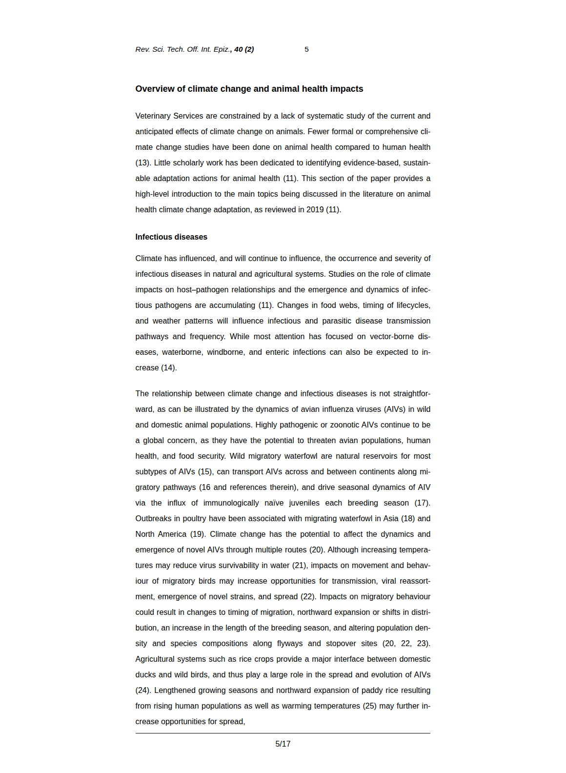Rev. Sci. Tech. Off. Int. Epiz., 40 (2) 5
Overview of climate change and animal health impacts
Veterinary Services are constrained by a lack of systematic study of the current and anticipated effects of climate change on animals. Fewer formal or comprehensive climate change studies have been done on animal health compared to human health (13). Little scholarly work has been dedicated to identifying evidence-based, sustainable adaptation actions for animal health (11). This section of the paper provides a high-level introduction to the main topics being discussed in the literature on animal health climate change adaptation, as reviewed in 2019 (11).
Infectious diseases
Climate has influenced, and will continue to influence, the occurrence and severity of infectious diseases in natural and agricultural systems. Studies on the role of climate impacts on host–pathogen relationships and the emergence and dynamics of infectious pathogens are accumulating (11). Changes in food webs, timing of lifecycles, and weather patterns will influence infectious and parasitic disease transmission pathways and frequency. While most attention has focused on vector-borne diseases, waterborne, windborne, and enteric infections can also be expected to increase (14).
The relationship between climate change and infectious diseases is not straightforward, as can be illustrated by the dynamics of avian influenza viruses (AIVs) in wild and domestic animal populations. Highly pathogenic or zoonotic AIVs continue to be a global concern, as they have the potential to threaten avian populations, human health, and food security. Wild migratory waterfowl are natural reservoirs for most subtypes of AIVs (15), can transport AIVs across and between continents along migratory pathways (16 and references therein), and drive seasonal dynamics of AIV via the influx of immunologically naïve juveniles each breeding season (17). Outbreaks in poultry have been associated with migrating waterfowl in Asia (18) and North America (19). Climate change has the potential to affect the dynamics and emergence of novel AIVs through multiple routes (20). Although increasing temperatures may reduce virus survivability in water (21), impacts on movement and behaviour of migratory birds may increase opportunities for transmission, viral reassortment, emergence of novel strains, and spread (22). Impacts on migratory behaviour could result in changes to timing of migration, northward expansion or shifts in distribution, an increase in the length of the breeding season, and altering population density and species compositions along flyways and stopover sites (20, 22, 23). Agricultural systems such as rice crops provide a major interface between domestic ducks and wild birds, and thus play a large role in the spread and evolution of AIVs (24). Lengthened growing seasons and northward expansion of paddy rice resulting from rising human populations as well as warming temperatures (25) may further increase opportunities for spread,
5/17